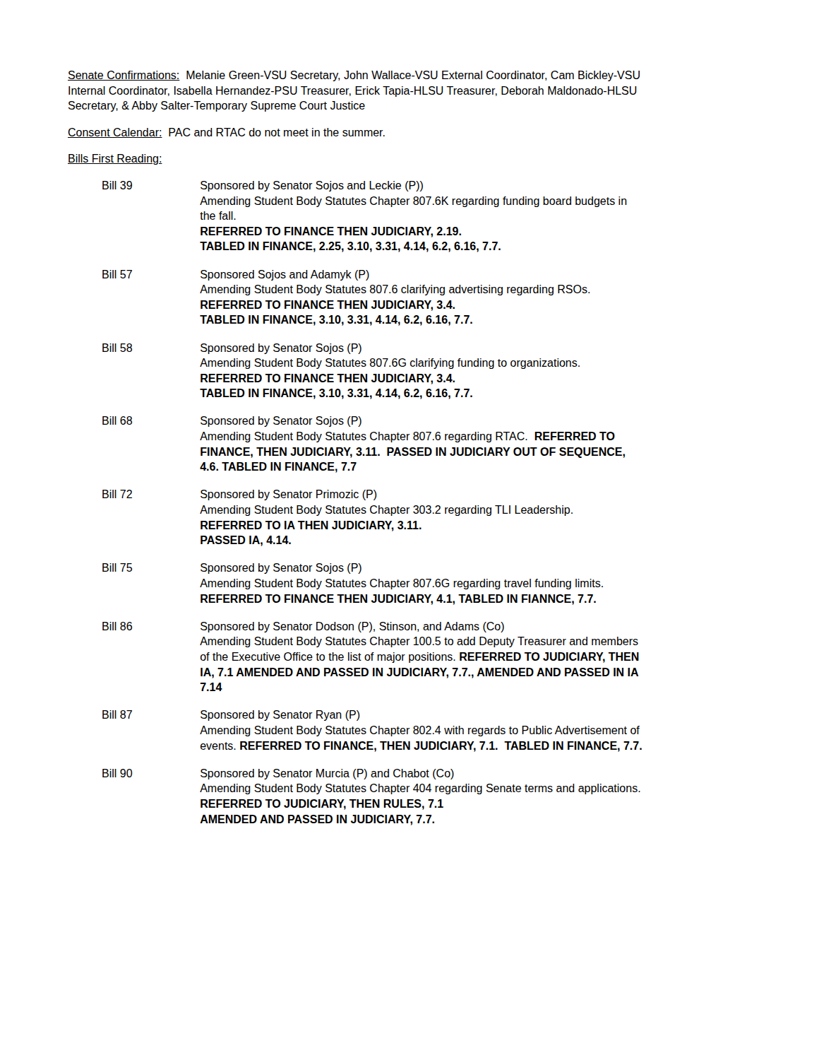Senate Confirmations: Melanie Green-VSU Secretary, John Wallace-VSU External Coordinator, Cam Bickley-VSU Internal Coordinator, Isabella Hernandez-PSU Treasurer, Erick Tapia-HLSU Treasurer, Deborah Maldonado-HLSU Secretary, & Abby Salter-Temporary Supreme Court Justice
Consent Calendar: PAC and RTAC do not meet in the summer.
Bills First Reading:
Bill 39
Sponsored by Senator Sojos and Leckie (P))
Amending Student Body Statutes Chapter 807.6K regarding funding board budgets in the fall.
REFERRED TO FINANCE THEN JUDICIARY, 2.19.
TABLED IN FINANCE, 2.25, 3.10, 3.31, 4.14, 6.2, 6.16, 7.7.
Bill 57
Sponsored Sojos and Adamyk (P)
Amending Student Body Statutes 807.6 clarifying advertising regarding RSOs.
REFERRED TO FINANCE THEN JUDICIARY, 3.4.
TABLED IN FINANCE, 3.10, 3.31, 4.14, 6.2, 6.16, 7.7.
Bill 58
Sponsored by Senator Sojos (P)
Amending Student Body Statutes 807.6G clarifying funding to organizations.
REFERRED TO FINANCE THEN JUDICIARY, 3.4.
TABLED IN FINANCE, 3.10, 3.31, 4.14, 6.2, 6.16, 7.7.
Bill 68
Sponsored by Senator Sojos (P)
Amending Student Body Statutes Chapter 807.6 regarding RTAC. REFERRED TO FINANCE, THEN JUDICIARY, 3.11. PASSED IN JUDICIARY OUT OF SEQUENCE, 4.6. TABLED IN FINANCE, 7.7
Bill 72
Sponsored by Senator Primozic (P)
Amending Student Body Statutes Chapter 303.2 regarding TLI Leadership.
REFERRED TO IA THEN JUDICIARY, 3.11.
PASSED IA, 4.14.
Bill 75
Sponsored by Senator Sojos (P)
Amending Student Body Statutes Chapter 807.6G regarding travel funding limits.
REFERRED TO FINANCE THEN JUDICIARY, 4.1, TABLED IN FIANNCE, 7.7.
Bill 86
Sponsored by Senator Dodson (P), Stinson, and Adams (Co)
Amending Student Body Statutes Chapter 100.5 to add Deputy Treasurer and members of the Executive Office to the list of major positions. REFERRED TO JUDICIARY, THEN IA, 7.1 AMENDED AND PASSED IN JUDICIARY, 7.7., AMENDED AND PASSED IN IA 7.14
Bill 87
Sponsored by Senator Ryan (P)
Amending Student Body Statutes Chapter 802.4 with regards to Public Advertisement of events. REFERRED TO FINANCE, THEN JUDICIARY, 7.1. TABLED IN FINANCE, 7.7.
Bill 90
Sponsored by Senator Murcia (P) and Chabot (Co)
Amending Student Body Statutes Chapter 404 regarding Senate terms and applications.
REFERRED TO JUDICIARY, THEN RULES, 7.1
AMENDED AND PASSED IN JUDICIARY, 7.7.